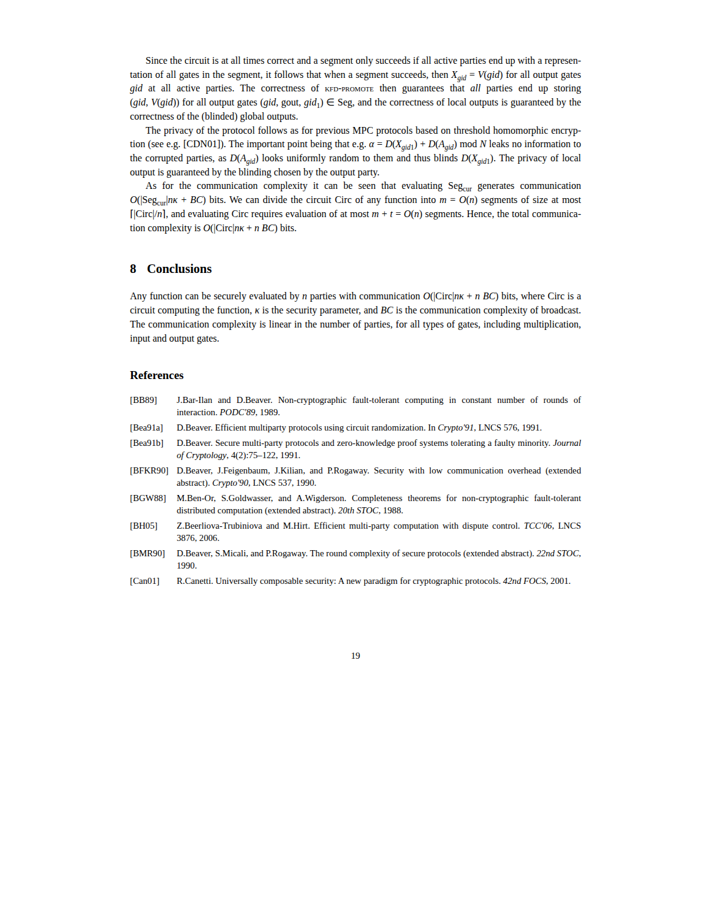Since the circuit is at all times correct and a segment only succeeds if all active parties end up with a representation of all gates in the segment, it follows that when a segment succeeds, then Xgid = V(gid) for all output gates gid at all active parties. The correctness of kfd-promote then guarantees that all parties end up storing (gid, V(gid)) for all output gates (gid, gout, gid1) ∈ Seg, and the correctness of local outputs is guaranteed by the correctness of the (blinded) global outputs.
The privacy of the protocol follows as for previous MPC protocols based on threshold homomorphic encryption (see e.g. [CDN01]). The important point being that e.g. α = D(Xgid1) + D(Agid) mod N leaks no information to the corrupted parties, as D(Agid) looks uniformly random to them and thus blinds D(Xgid1). The privacy of local output is guaranteed by the blinding chosen by the output party.
As for the communication complexity it can be seen that evaluating Segcur generates communication O(|Segcur|nκ + BC) bits. We can divide the circuit Circ of any function into m = O(n) segments of size at most ⌈|Circ|/n⌉, and evaluating Circ requires evaluation of at most m + t = O(n) segments. Hence, the total communication complexity is O(|Circ|nκ + n BC) bits.
8 Conclusions
Any function can be securely evaluated by n parties with communication O(|Circ|nκ + n BC) bits, where Circ is a circuit computing the function, κ is the security parameter, and BC is the communication complexity of broadcast. The communication complexity is linear in the number of parties, for all types of gates, including multiplication, input and output gates.
References
[BB89]
J.Bar-Ilan and D.Beaver. Non-cryptographic fault-tolerant computing in constant number of rounds of interaction. PODC'89, 1989.
[Bea91a]
D.Beaver. Efficient multiparty protocols using circuit randomization. In Crypto'91, LNCS 576, 1991.
[Bea91b]
D.Beaver. Secure multi-party protocols and zero-knowledge proof systems tolerating a faulty minority. Journal of Cryptology, 4(2):75–122, 1991.
[BFKR90]
D.Beaver, J.Feigenbaum, J.Kilian, and P.Rogaway. Security with low communication overhead (extended abstract). Crypto'90, LNCS 537, 1990.
[BGW88]
M.Ben-Or, S.Goldwasser, and A.Wigderson. Completeness theorems for non-cryptographic fault-tolerant distributed computation (extended abstract). 20th STOC, 1988.
[BH05]
Z.Beerliova-Trubiniova and M.Hirt. Efficient multi-party computation with dispute control. TCC'06, LNCS 3876, 2006.
[BMR90]
D.Beaver, S.Micali, and P.Rogaway. The round complexity of secure protocols (extended abstract). 22nd STOC, 1990.
[Can01]
R.Canetti. Universally composable security: A new paradigm for cryptographic protocols. 42nd FOCS, 2001.
19